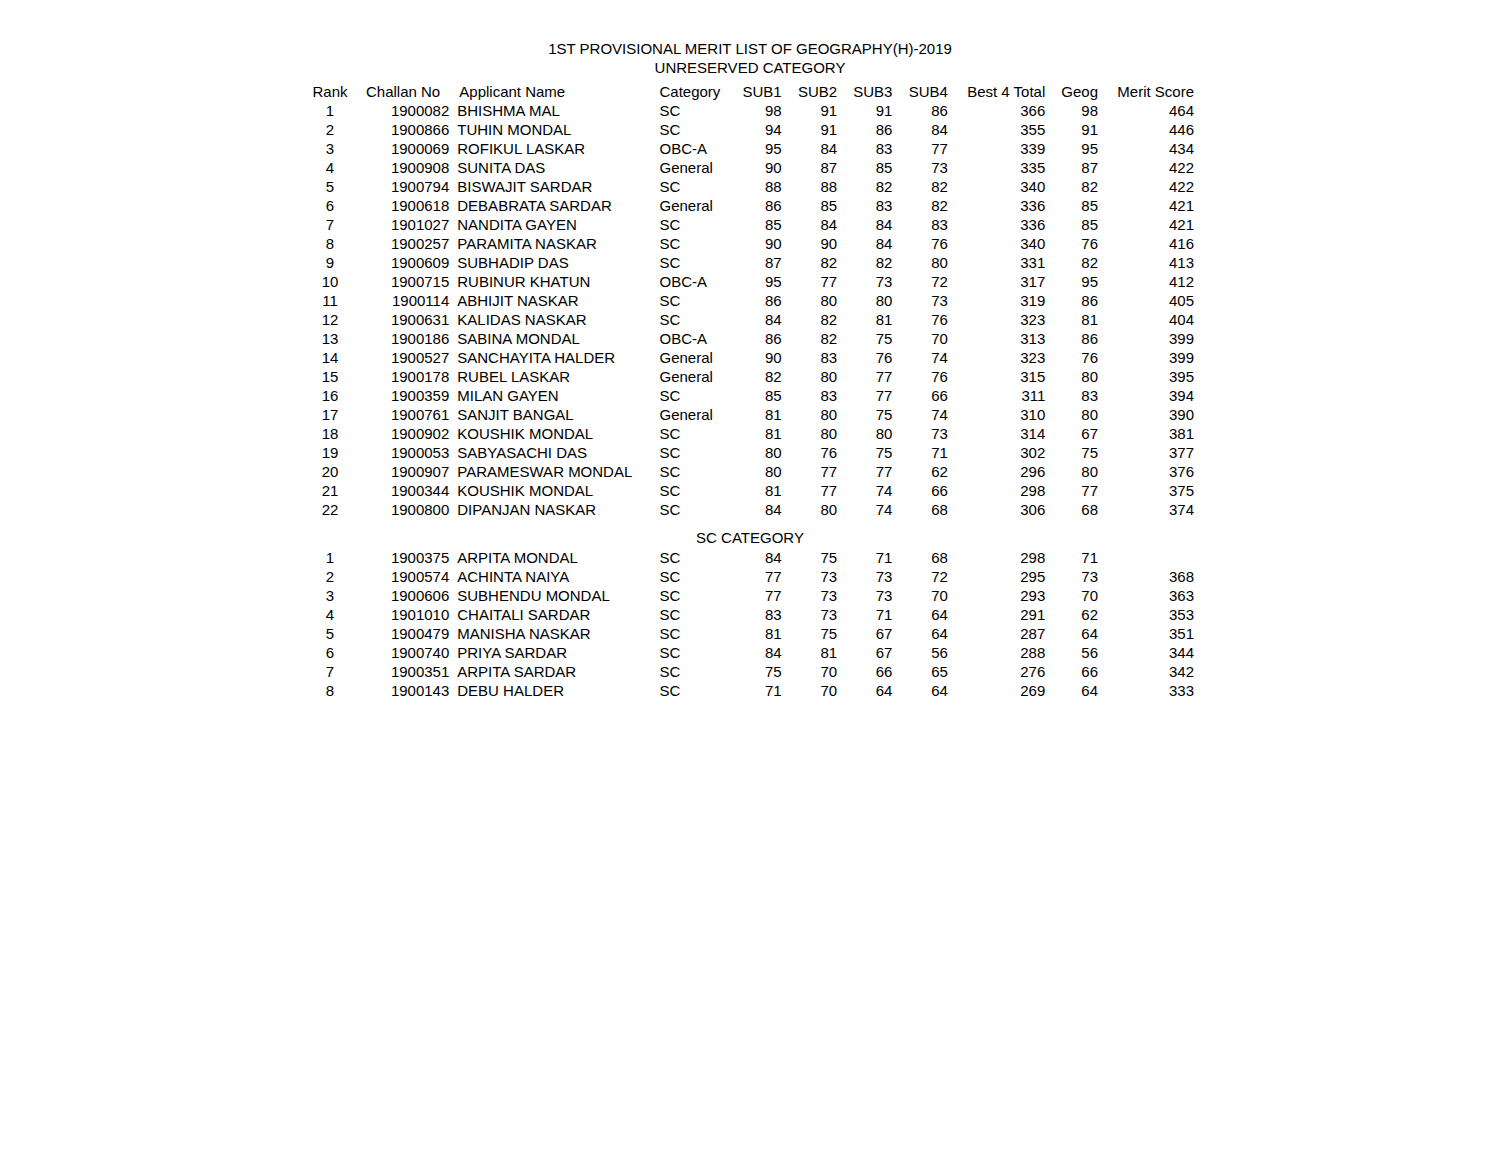1ST PROVISIONAL MERIT LIST OF GEOGRAPHY(H)-2019
UNRESERVED CATEGORY
| Rank | Challan No | Applicant Name | Category | SUB1 | SUB2 | SUB3 | SUB4 | Best 4 Total | Geog | Merit Score |
| --- | --- | --- | --- | --- | --- | --- | --- | --- | --- | --- |
| 1 | 1900082 | BHISHMA MAL | SC | 98 | 91 | 91 | 86 | 366 | 98 | 464 |
| 2 | 1900866 | TUHIN MONDAL | SC | 94 | 91 | 86 | 84 | 355 | 91 | 446 |
| 3 | 1900069 | ROFIKUL LASKAR | OBC-A | 95 | 84 | 83 | 77 | 339 | 95 | 434 |
| 4 | 1900908 | SUNITA DAS | General | 90 | 87 | 85 | 73 | 335 | 87 | 422 |
| 5 | 1900794 | BISWAJIT SARDAR | SC | 88 | 88 | 82 | 82 | 340 | 82 | 422 |
| 6 | 1900618 | DEBABRATA SARDAR | General | 86 | 85 | 83 | 82 | 336 | 85 | 421 |
| 7 | 1901027 | NANDITA GAYEN | SC | 85 | 84 | 84 | 83 | 336 | 85 | 421 |
| 8 | 1900257 | PARAMITA NASKAR | SC | 90 | 90 | 84 | 76 | 340 | 76 | 416 |
| 9 | 1900609 | SUBHADIP DAS | SC | 87 | 82 | 82 | 80 | 331 | 82 | 413 |
| 10 | 1900715 | RUBINUR KHATUN | OBC-A | 95 | 77 | 73 | 72 | 317 | 95 | 412 |
| 11 | 1900114 | ABHIJIT NASKAR | SC | 86 | 80 | 80 | 73 | 319 | 86 | 405 |
| 12 | 1900631 | KALIDAS NASKAR | SC | 84 | 82 | 81 | 76 | 323 | 81 | 404 |
| 13 | 1900186 | SABINA MONDAL | OBC-A | 86 | 82 | 75 | 70 | 313 | 86 | 399 |
| 14 | 1900527 | SANCHAYITA HALDER | General | 90 | 83 | 76 | 74 | 323 | 76 | 399 |
| 15 | 1900178 | RUBEL LASKAR | General | 82 | 80 | 77 | 76 | 315 | 80 | 395 |
| 16 | 1900359 | MILAN GAYEN | SC | 85 | 83 | 77 | 66 | 311 | 83 | 394 |
| 17 | 1900761 | SANJIT BANGAL | General | 81 | 80 | 75 | 74 | 310 | 80 | 390 |
| 18 | 1900902 | KOUSHIK MONDAL | SC | 81 | 80 | 80 | 73 | 314 | 67 | 381 |
| 19 | 1900053 | SABYASACHI DAS | SC | 80 | 76 | 75 | 71 | 302 | 75 | 377 |
| 20 | 1900907 | PARAMESWAR MONDAL | SC | 80 | 77 | 77 | 62 | 296 | 80 | 376 |
| 21 | 1900344 | KOUSHIK MONDAL | SC | 81 | 77 | 74 | 66 | 298 | 77 | 375 |
| 22 | 1900800 | DIPANJAN NASKAR | SC | 84 | 80 | 74 | 68 | 306 | 68 | 374 |
| SC CATEGORY |
| 1 | 1900375 | ARPITA MONDAL | SC | 84 | 75 | 71 | 68 | 298 | 71 | |
| 2 | 1900574 | ACHINTA NAIYA | SC | 77 | 73 | 73 | 72 | 295 | 73 | 368 |
| 3 | 1900606 | SUBHENDU MONDAL | SC | 77 | 73 | 73 | 70 | 293 | 70 | 363 |
| 4 | 1901010 | CHAITALI SARDAR | SC | 83 | 73 | 71 | 64 | 291 | 62 | 353 |
| 5 | 1900479 | MANISHA NASKAR | SC | 81 | 75 | 67 | 64 | 287 | 64 | 351 |
| 6 | 1900740 | PRIYA SARDAR | SC | 84 | 81 | 67 | 56 | 288 | 56 | 344 |
| 7 | 1900351 | ARPITA SARDAR | SC | 75 | 70 | 66 | 65 | 276 | 66 | 342 |
| 8 | 1900143 | DEBU HALDER | SC | 71 | 70 | 64 | 64 | 269 | 64 | 333 |